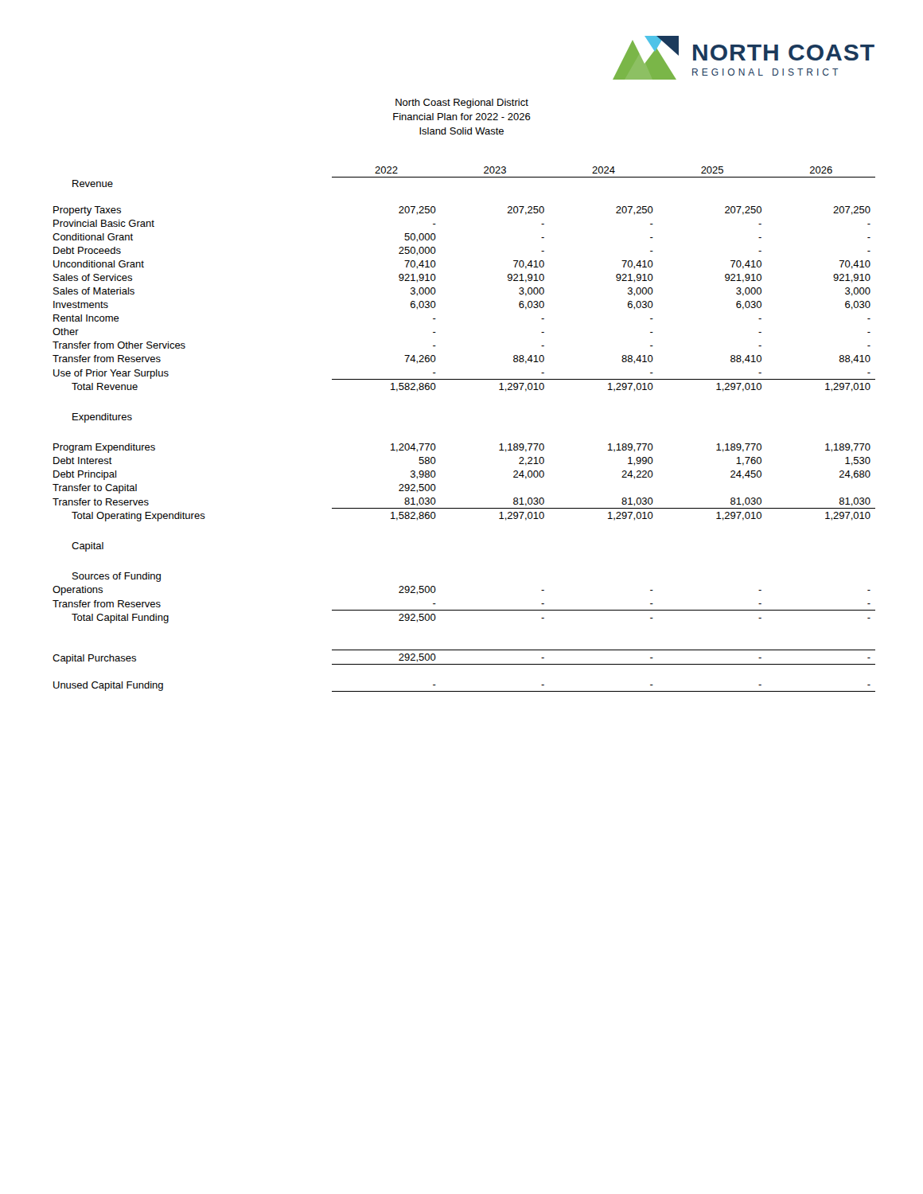NORTH COAST
REGIONAL DISTRICT
North Coast Regional District
Financial Plan for 2022 - 2026
Island Solid Waste
| | 2022 | 2023 | 2024 | 2025 | 2026 |
| Revenue | |
| Property Taxes | 207,250 | 207,250 | 207,250 | 207,250 | 207,250 |
| Provincial Basic Grant | - | - | - | - | - |
| Conditional Grant | 50,000 | - | - | - | - |
| Debt Proceeds | 250,000 | - | - | - | - |
| Unconditional Grant | 70,410 | 70,410 | 70,410 | 70,410 | 70,410 |
| Sales of Services | 921,910 | 921,910 | 921,910 | 921,910 | 921,910 |
| Sales of Materials | 3,000 | 3,000 | 3,000 | 3,000 | 3,000 |
| Investments | 6,030 | 6,030 | 6,030 | 6,030 | 6,030 |
| Rental Income | - | - | - | - | - |
| Other | - | - | - | - | - |
| Transfer from Other Services | - | - | - | - | - |
| Transfer from Reserves | 74,260 | 88,410 | 88,410 | 88,410 | 88,410 |
| Use of Prior Year Surplus | - | - | - | - | - |
| Total Revenue | 1,582,860 | 1,297,010 | 1,297,010 | 1,297,010 | 1,297,010 |
| Expenditures | |
| Program Expenditures | 1,204,770 | 1,189,770 | 1,189,770 | 1,189,770 | 1,189,770 |
| Debt Interest | 580 | 2,210 | 1,990 | 1,760 | 1,530 |
| Debt Principal | 3,980 | 24,000 | 24,220 | 24,450 | 24,680 |
| Transfer to Capital | 292,500 | | | | |
| Transfer to Reserves | 81,030 | 81,030 | 81,030 | 81,030 | 81,030 |
| Total Operating Expenditures | 1,582,860 | 1,297,010 | 1,297,010 | 1,297,010 | 1,297,010 |
| Capital | |
| Sources of Funding | |
| Operations | 292,500 | - | - | - | - |
| Transfer from Reserves | - | - | - | - | - |
| Total Capital Funding | 292,500 | - | - | - | - |
| Capital Purchases | 292,500 | - | - | - | - |
| Unused Capital Funding | - | - | - | - | - |